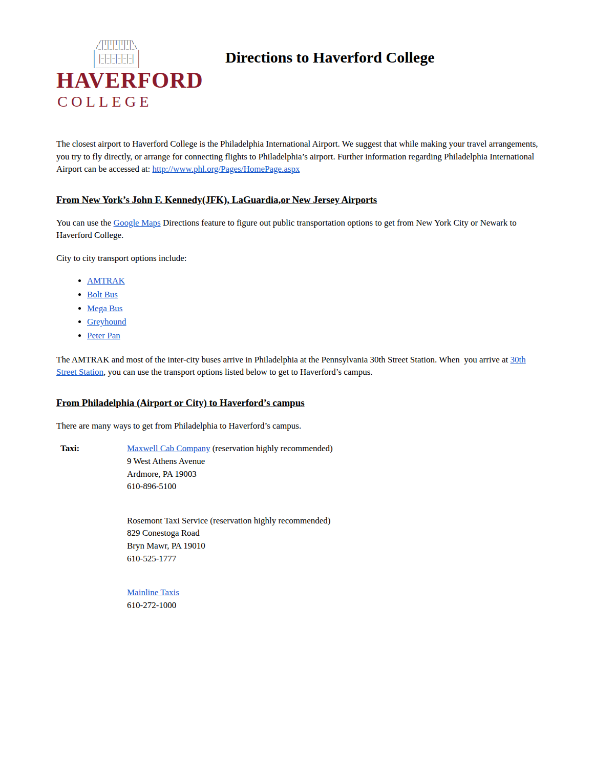___________ /|||||||||||\ /_|_|_|_|_|_|_\ | ___________ | | |_|_|_|_|_|_| | | |_|_|_|_|_|_| | |_______________|
HAVERFORD
COLLEGE
Directions to Haverford College
The closest airport to Haverford College is the Philadelphia International Airport. We suggest that while making your travel arrangements, you try to fly directly, or arrange for connecting flights to Philadelphia’s airport. Further information regarding Philadelphia International Airport can be accessed at: http://www.phl.org/Pages/HomePage.aspx
From New York’s John F. Kennedy(JFK), LaGuardia,or New Jersey Airports
You can use the Google Maps Directions feature to figure out public transportation options to get from New York City or Newark to Haverford College.
City to city transport options include:
AMTRAK
Bolt Bus
Mega Bus
Greyhound
Peter Pan
The AMTRAK and most of the inter-city buses arrive in Philadelphia at the Pennsylvania 30th Street Station. When you arrive at 30th Street Station, you can use the transport options listed below to get to Haverford’s campus.
From Philadelphia (Airport or City) to Haverford’s campus
There are many ways to get from Philadelphia to Haverford’s campus.
Taxi:
Maxwell Cab Company (reservation highly recommended)
9 West Athens Avenue
Ardmore, PA 19003
610‑896‑5100
Rosemont Taxi Service (reservation highly recommended)
829 Conestoga Road
Bryn Mawr, PA 19010
610‑525‑1777
Mainline Taxis
610-272-1000